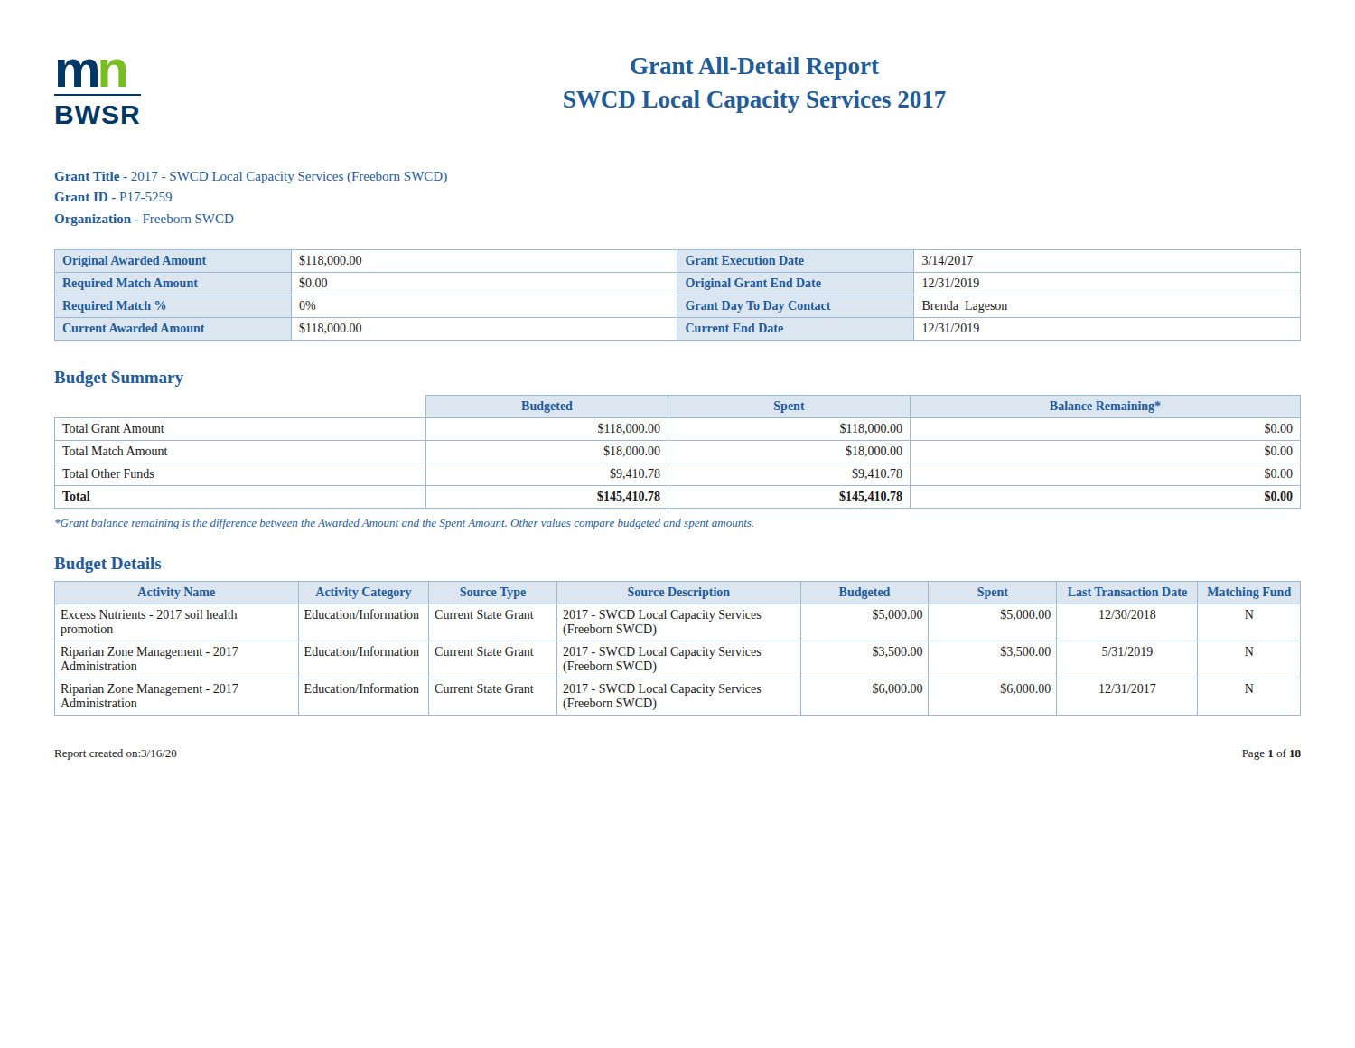mn
BWSR
Grant All-Detail Report
SWCD Local Capacity Services 2017
Grant Title - 2017 - SWCD Local Capacity Services (Freeborn SWCD)
Grant ID - P17-5259
Organization - Freeborn SWCD
| Original Awarded Amount | $118,000.00 | Grant Execution Date | 3/14/2017 |
| Required Match Amount | $0.00 | Original Grant End Date | 12/31/2019 |
| Required Match % | 0% | Grant Day To Day Contact | Brenda Lageson |
| Current Awarded Amount | $118,000.00 | Current End Date | 12/31/2019 |
Budget Summary
| | Budgeted | Spent | Balance Remaining* |
| --- | --- | --- | --- |
| Total Grant Amount | $118,000.00 | $118,000.00 | $0.00 |
| Total Match Amount | $18,000.00 | $18,000.00 | $0.00 |
| Total Other Funds | $9,410.78 | $9,410.78 | $0.00 |
| Total | $145,410.78 | $145,410.78 | $0.00 |
*Grant balance remaining is the difference between the Awarded Amount and the Spent Amount. Other values compare budgeted and spent amounts.
Budget Details
| Activity Name | Activity Category | Source Type | Source Description | Budgeted | Spent | Last Transaction Date | Matching Fund |
| --- | --- | --- | --- | --- | --- | --- | --- |
| Excess Nutrients - 2017 soil health promotion | Education/Information | Current State Grant | 2017 - SWCD Local Capacity Services (Freeborn SWCD) | $5,000.00 | $5,000.00 | 12/30/2018 | N |
| Riparian Zone Management - 2017 Administration | Education/Information | Current State Grant | 2017 - SWCD Local Capacity Services (Freeborn SWCD) | $3,500.00 | $3,500.00 | 5/31/2019 | N |
| Riparian Zone Management - 2017 Administration | Education/Information | Current State Grant | 2017 - SWCD Local Capacity Services (Freeborn SWCD) | $6,000.00 | $6,000.00 | 12/31/2017 | N |
Report created on:3/16/20
Page 1 of 18